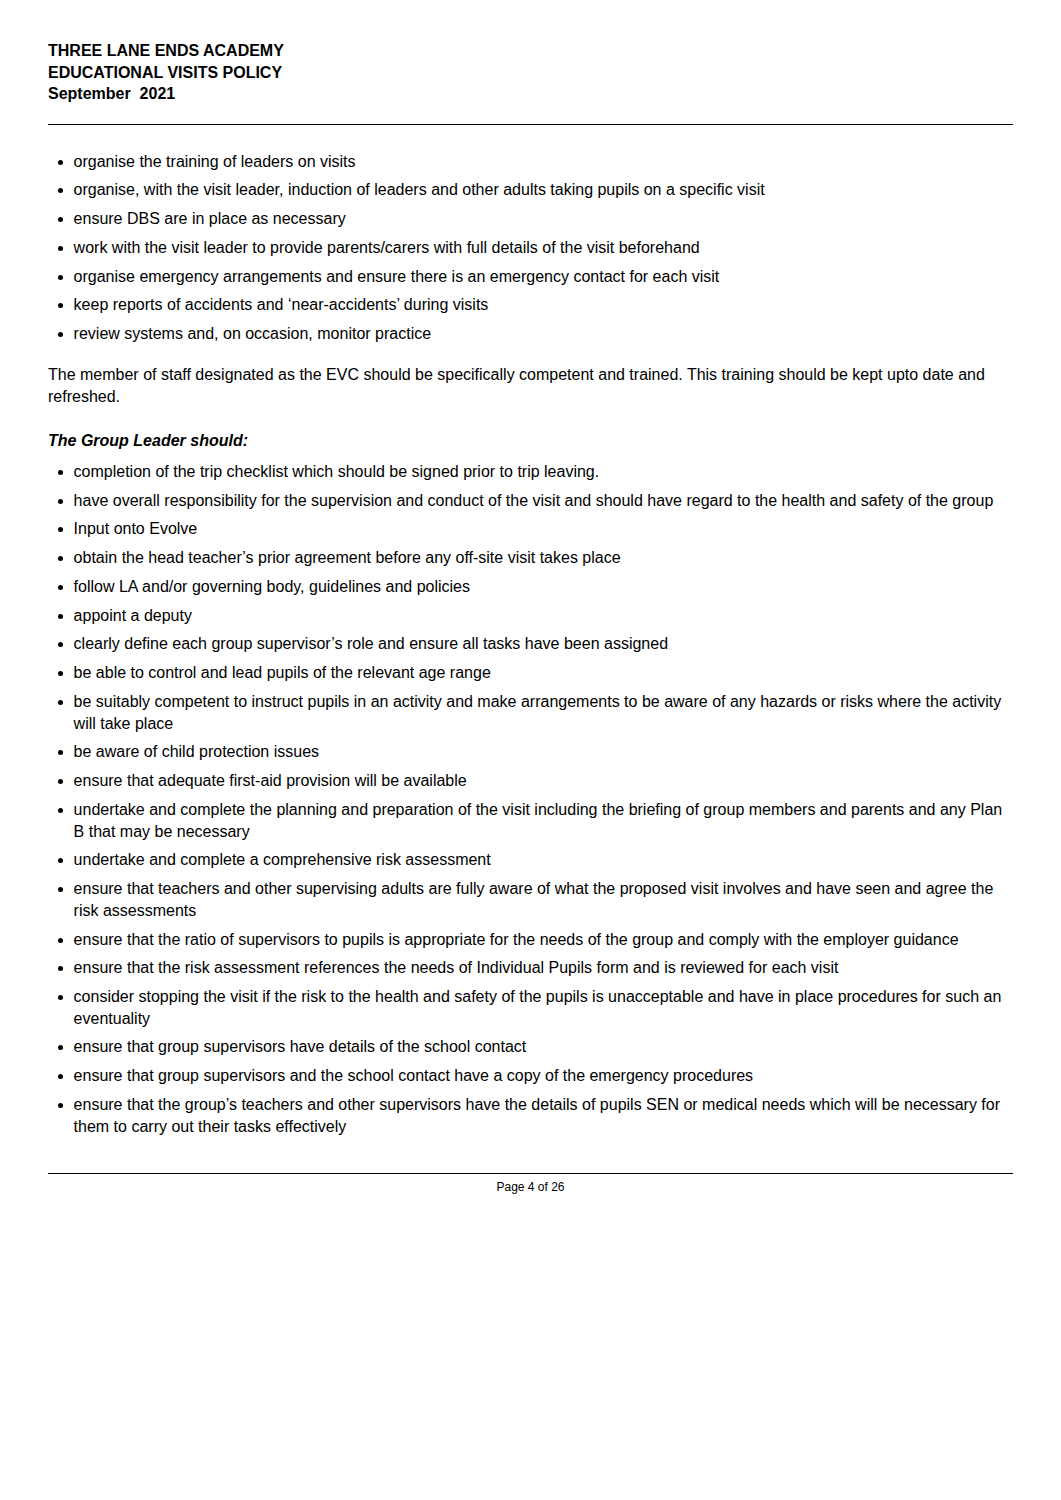THREE LANE ENDS ACADEMY
EDUCATIONAL VISITS POLICY
September 2021
organise the training of leaders on visits
organise, with the visit leader, induction of leaders and other adults taking pupils on a specific visit
ensure DBS are in place as necessary
work with the visit leader to provide parents/carers with full details of the visit beforehand
organise emergency arrangements and ensure there is an emergency contact for each visit
keep reports of accidents and ‘near-accidents’ during visits
review systems and, on occasion, monitor practice
The member of staff designated as the EVC should be specifically competent and trained. This training should be kept upto date and refreshed.
The Group Leader should:
completion of the trip checklist which should be signed prior to trip leaving.
have overall responsibility for the supervision and conduct of the visit and should have regard to the health and safety of the group
Input onto Evolve
obtain the head teacher’s prior agreement before any off-site visit takes place
follow LA and/or governing body, guidelines and policies
appoint a deputy
clearly define each group supervisor’s role and ensure all tasks have been assigned
be able to control and lead pupils of the relevant age range
be suitably competent to instruct pupils in an activity and make arrangements to be aware of any hazards or risks where the activity will take place
be aware of child protection issues
ensure that adequate first-aid provision will be available
undertake and complete the planning and preparation of the visit including the briefing of group members and parents and any Plan B that may be necessary
undertake and complete a comprehensive risk assessment
ensure that teachers and other supervising adults are fully aware of what the proposed visit involves and have seen and agree the risk assessments
ensure that the ratio of supervisors to pupils is appropriate for the needs of the group and comply with the employer guidance
ensure that the risk assessment references the needs of Individual Pupils form and is reviewed for each visit
consider stopping the visit if the risk to the health and safety of the pupils is unacceptable and have in place procedures for such an eventuality
ensure that group supervisors have details of the school contact
ensure that group supervisors and the school contact have a copy of the emergency procedures
ensure that the group’s teachers and other supervisors have the details of pupils SEN or medical needs which will be necessary for them to carry out their tasks effectively
Page 4 of 26